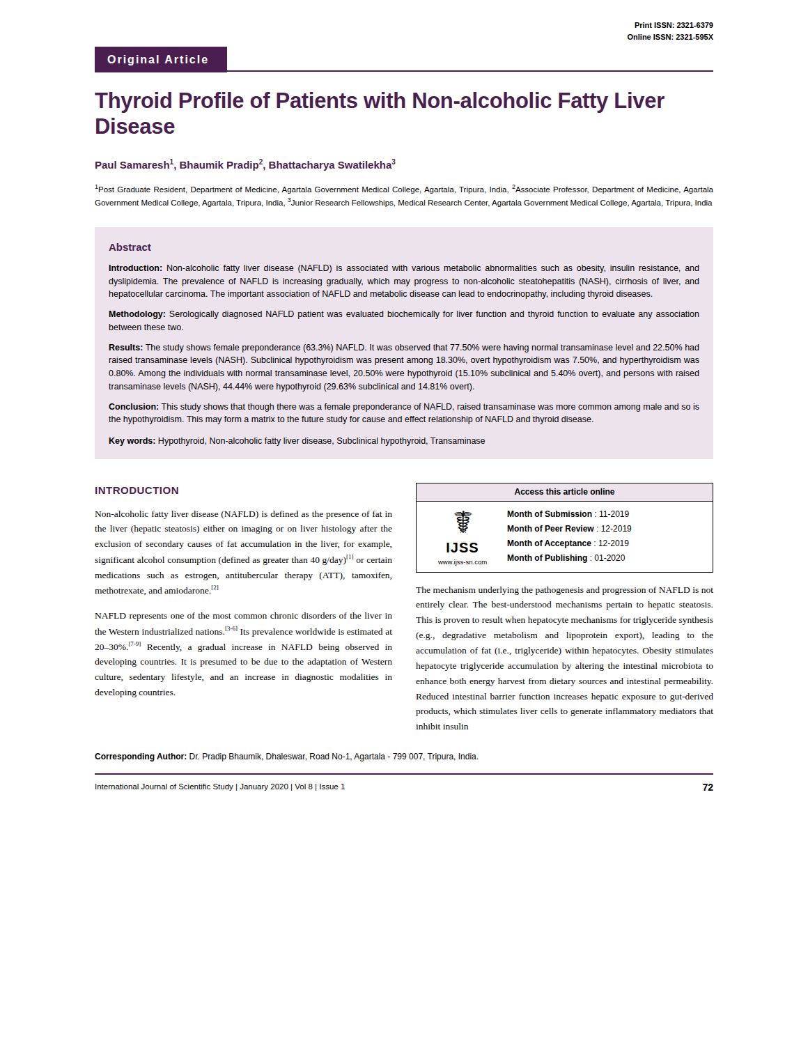Print ISSN: 2321-6379
Online ISSN: 2321-595X
Original Article
Thyroid Profile of Patients with Non-alcoholic Fatty Liver Disease
Paul Samaresh1, Bhaumik Pradip2, Bhattacharya Swatilekha3
1Post Graduate Resident, Department of Medicine, Agartala Government Medical College, Agartala, Tripura, India, 2Associate Professor, Department of Medicine, Agartala Government Medical College, Agartala, Tripura, India, 3Junior Research Fellowships, Medical Research Center, Agartala Government Medical College, Agartala, Tripura, India
Abstract
Introduction: Non-alcoholic fatty liver disease (NAFLD) is associated with various metabolic abnormalities such as obesity, insulin resistance, and dyslipidemia. The prevalence of NAFLD is increasing gradually, which may progress to non-alcoholic steatohepatitis (NASH), cirrhosis of liver, and hepatocellular carcinoma. The important association of NAFLD and metabolic disease can lead to endocrinopathy, including thyroid diseases.
Methodology: Serologically diagnosed NAFLD patient was evaluated biochemically for liver function and thyroid function to evaluate any association between these two.
Results: The study shows female preponderance (63.3%) NAFLD. It was observed that 77.50% were having normal transaminase level and 22.50% had raised transaminase levels (NASH). Subclinical hypothyroidism was present among 18.30%, overt hypothyroidism was 7.50%, and hyperthyroidism was 0.80%. Among the individuals with normal transaminase level, 20.50% were hypothyroid (15.10% subclinical and 5.40% overt), and persons with raised transaminase levels (NASH), 44.44% were hypothyroid (29.63% subclinical and 14.81% overt).
Conclusion: This study shows that though there was a female preponderance of NAFLD, raised transaminase was more common among male and so is the hypothyroidism. This may form a matrix to the future study for cause and effect relationship of NAFLD and thyroid disease.
Key words: Hypothyroid, Non-alcoholic fatty liver disease, Subclinical hypothyroid, Transaminase
INTRODUCTION
Non-alcoholic fatty liver disease (NAFLD) is defined as the presence of fat in the liver (hepatic steatosis) either on imaging or on liver histology after the exclusion of secondary causes of fat accumulation in the liver, for example, significant alcohol consumption (defined as greater than 40 g/day)[1] or certain medications such as estrogen, antitubercular therapy (ATT), tamoxifen, methotrexate, and amiodarone.[2]
NAFLD represents one of the most common chronic disorders of the liver in the Western industrialized nations.[3-6] Its prevalence worldwide is estimated at 20–30%.[7-9] Recently, a gradual increase in NAFLD being observed in developing countries. It is presumed to be due to the adaptation of Western culture, sedentary lifestyle, and an increase in diagnostic modalities in developing countries.
Access this article online
☤
IJSS
www.ijss-sn.com
Month of Submission : 11-2019
Month of Peer Review : 12-2019
Month of Acceptance : 12-2019
Month of Publishing : 01-2020
The mechanism underlying the pathogenesis and progression of NAFLD is not entirely clear. The best-understood mechanisms pertain to hepatic steatosis. This is proven to result when hepatocyte mechanisms for triglyceride synthesis (e.g., degradative metabolism and lipoprotein export), leading to the accumulation of fat (i.e., triglyceride) within hepatocytes. Obesity stimulates hepatocyte triglyceride accumulation by altering the intestinal microbiota to enhance both energy harvest from dietary sources and intestinal permeability. Reduced intestinal barrier function increases hepatic exposure to gut-derived products, which stimulates liver cells to generate inflammatory mediators that inhibit insulin
Corresponding Author: Dr. Pradip Bhaumik, Dhaleswar, Road No-1, Agartala - 799 007, Tripura, India.
International Journal of Scientific Study | January 2020 | Vol 8 | Issue 1
72